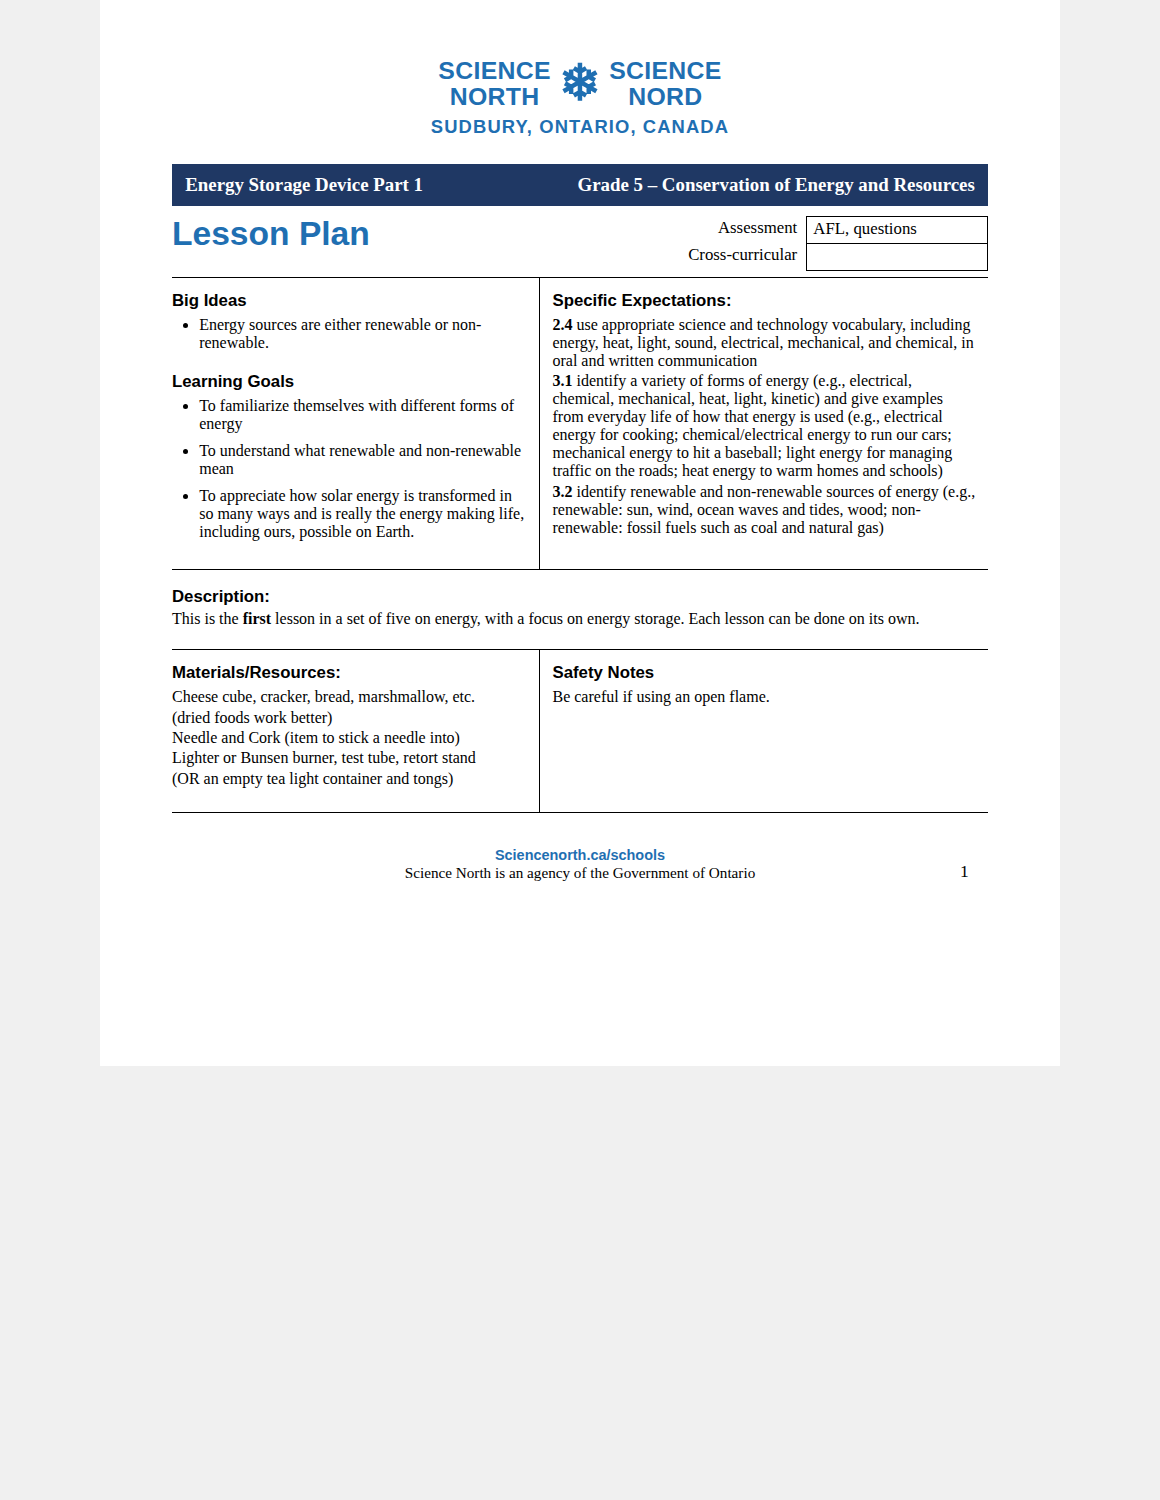SCIENCE
NORTH
❄
SCIENCE
NORD
SUDBURY, ONTARIO, CANADA
Energy Storage Device Part 1 Grade 5 – Conservation of Energy and Resources
Lesson Plan
Assessment
AFL, questions
Cross-curricular
| Big Ideas Energy sources are either renewable or non-renewable. Learning Goals To familiarize themselves with different forms of energy To understand what renewable and non-renewable mean To appreciate how solar energy is transformed in so many ways and is really the energy making life, including ours, possible on Earth. | Specific Expectations: 2.4 use appropriate science and technology vocabulary, including energy, heat, light, sound, electrical, mechanical, and chemical, in oral and written communication 3.1 identify a variety of forms of energy (e.g., electrical, chemical, mechanical, heat, light, kinetic) and give examples from everyday life of how that energy is used (e.g., electrical energy for cooking; chemical/electrical energy to run our cars; mechanical energy to hit a baseball; light energy for managing traffic on the roads; heat energy to warm homes and schools) 3.2 identify renewable and non-renewable sources of energy (e.g., renewable: sun, wind, ocean waves and tides, wood; non-renewable: fossil fuels such as coal and natural gas) |
Description:
This is the first lesson in a set of five on energy, with a focus on energy storage. Each lesson can be done on its own.
| Materials/Resources: Cheese cube, cracker, bread, marshmallow, etc. (dried foods work better) Needle and Cork (item to stick a needle into) Lighter or Bunsen burner, test tube, retort stand (OR an empty tea light container and tongs) | Safety Notes Be careful if using an open flame. |
Sciencenorth.ca/schools
Science North is an agency of the Government of Ontario
1